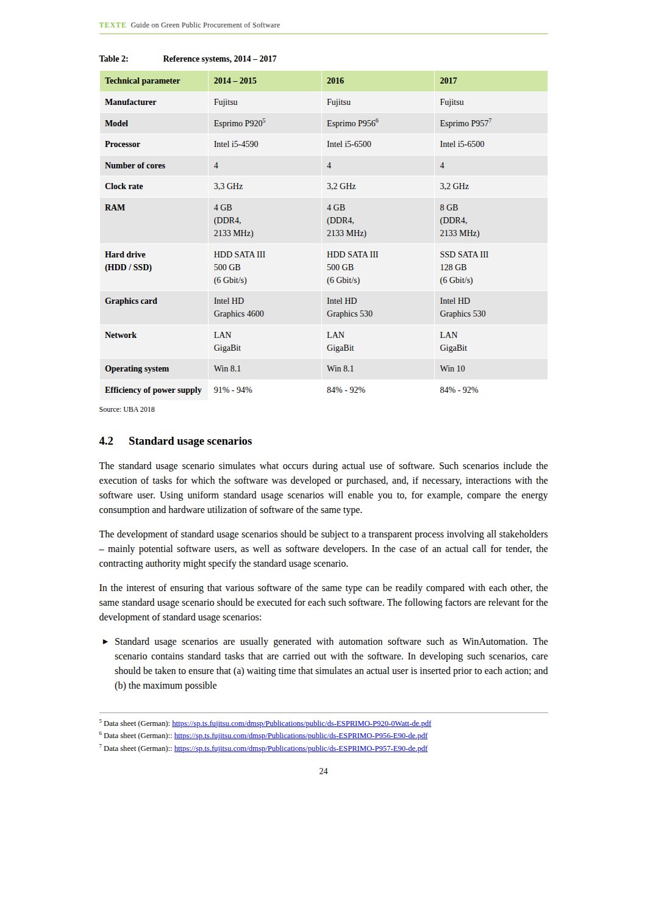TEXTE Guide on Green Public Procurement of Software
Table 2: Reference systems, 2014 – 2017
| Technical parameter | 2014 – 2015 | 2016 | 2017 |
| --- | --- | --- | --- |
| Manufacturer | Fujitsu | Fujitsu | Fujitsu |
| Model | Esprimo P920 5 | Esprimo P956 6 | Esprimo P957 7 |
| Processor | Intel i5-4590 | Intel i5-6500 | Intel i5-6500 |
| Number of cores | 4 | 4 | 4 |
| Clock rate | 3,3 GHz | 3,2 GHz | 3,2 GHz |
| RAM | 4 GB (DDR4, 2133 MHz) | 4 GB (DDR4, 2133 MHz) | 8 GB (DDR4, 2133 MHz) |
| Hard drive (HDD / SSD) | HDD SATA III 500 GB (6 Gbit/s) | HDD SATA III 500 GB (6 Gbit/s) | SSD SATA III 128 GB (6 Gbit/s) |
| Graphics card | Intel HD Graphics 4600 | Intel HD Graphics 530 | Intel HD Graphics 530 |
| Network | LAN GigaBit | LAN GigaBit | LAN GigaBit |
| Operating system | Win 8.1 | Win 8.1 | Win 10 |
| Efficiency of power supply | 91% - 94% | 84% - 92% | 84% - 92% |
Source: UBA 2018
4.2 Standard usage scenarios
The standard usage scenario simulates what occurs during actual use of software. Such scenarios include the execution of tasks for which the software was developed or purchased, and, if necessary, interactions with the software user. Using uniform standard usage scenarios will enable you to, for example, compare the energy consumption and hardware utilization of software of the same type.
The development of standard usage scenarios should be subject to a transparent process involving all stakeholders – mainly potential software users, as well as software developers. In the case of an actual call for tender, the contracting authority might specify the standard usage scenario.
In the interest of ensuring that various software of the same type can be readily compared with each other, the same standard usage scenario should be executed for each such software. The following factors are relevant for the development of standard usage scenarios:
Standard usage scenarios are usually generated with automation software such as WinAutomation. The scenario contains standard tasks that are carried out with the software. In developing such scenarios, care should be taken to ensure that (a) waiting time that simulates an actual user is inserted prior to each action; and (b) the maximum possible
5 Data sheet (German): https://sp.ts.fujitsu.com/dmsp/Publications/public/ds-ESPRIMO-P920-0Watt-de.pdf
6 Data sheet (German):: https://sp.ts.fujitsu.com/dmsp/Publications/public/ds-ESPRIMO-P956-E90-de.pdf
7 Data sheet (German):: https://sp.ts.fujitsu.com/dmsp/Publications/public/ds-ESPRIMO-P957-E90-de.pdf
24